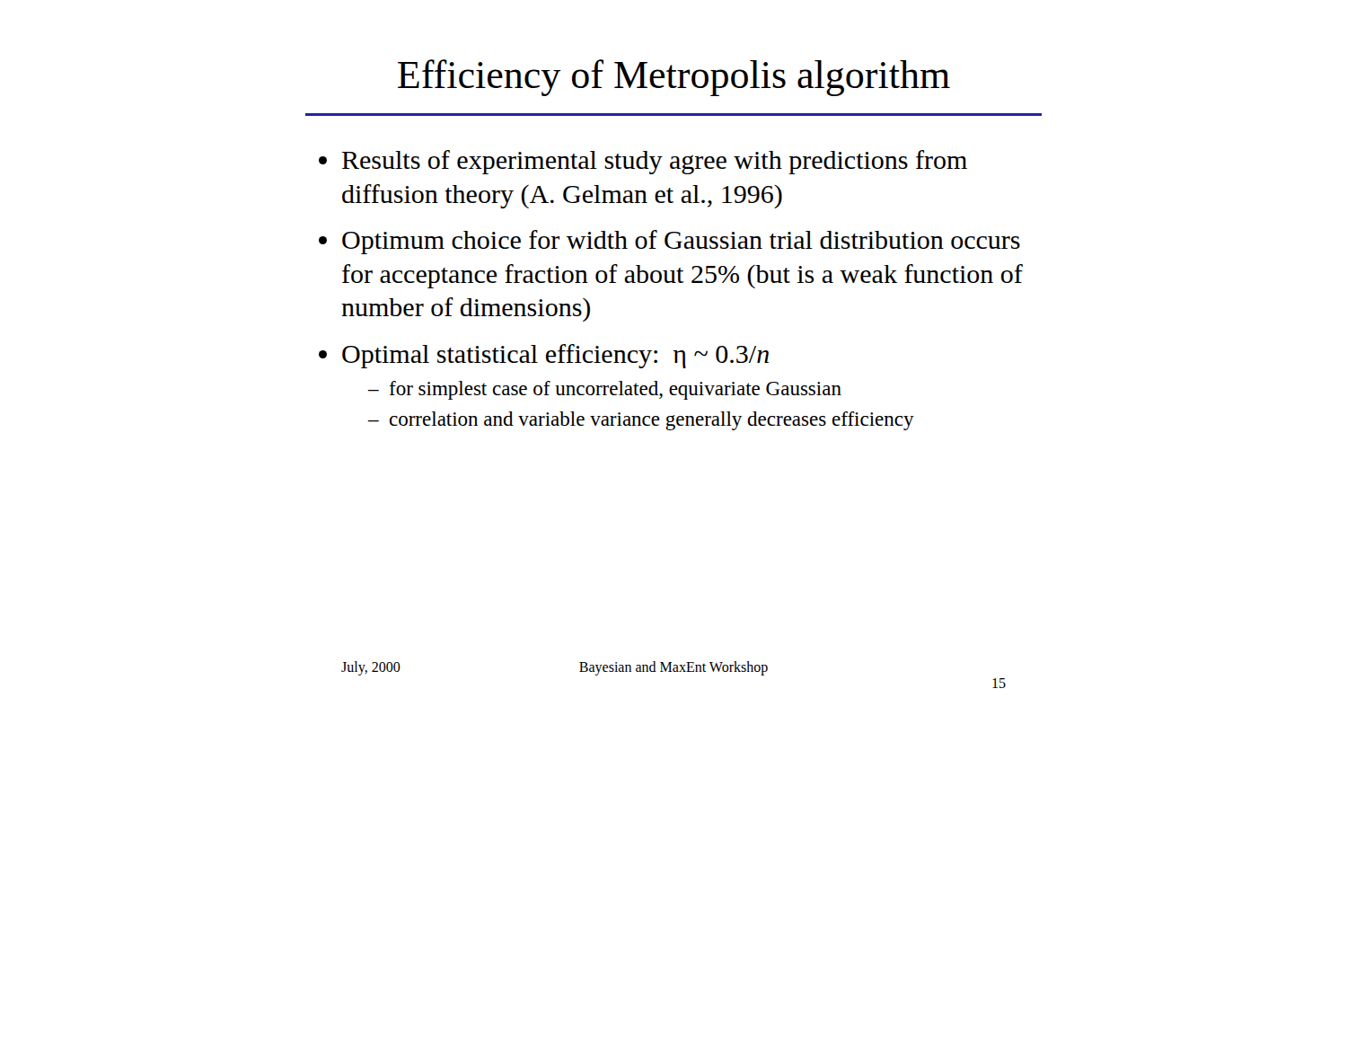Efficiency of Metropolis algorithm
Results of experimental study agree with predictions from diffusion theory (A. Gelman et al., 1996)
Optimum choice for width of Gaussian trial distribution occurs for acceptance fraction of about 25% (but is a weak function of number of dimensions)
Optimal statistical efficiency: η ~ 0.3/n
for simplest case of uncorrelated, equivariate Gaussian
correlation and variable variance generally decreases efficiency
July, 2000
Bayesian and MaxEnt Workshop
15